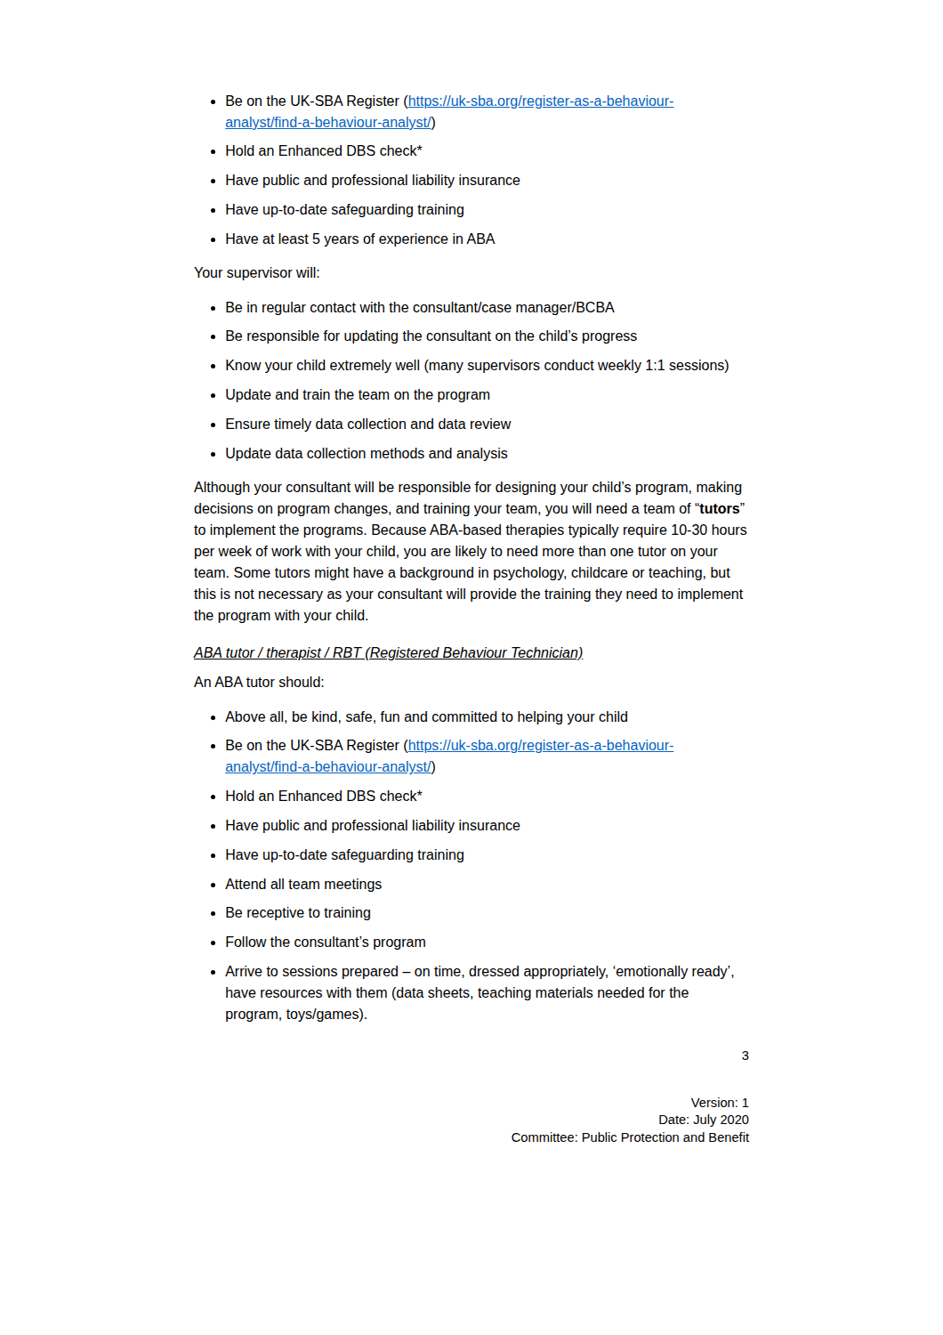Be on the UK-SBA Register (https://uk-sba.org/register-as-a-behaviour-analyst/find-a-behaviour-analyst/)
Hold an Enhanced DBS check*
Have public and professional liability insurance
Have up-to-date safeguarding training
Have at least 5 years of experience in ABA
Your supervisor will:
Be in regular contact with the consultant/case manager/BCBA
Be responsible for updating the consultant on the child’s progress
Know your child extremely well (many supervisors conduct weekly 1:1 sessions)
Update and train the team on the program
Ensure timely data collection and data review
Update data collection methods and analysis
Although your consultant will be responsible for designing your child’s program, making decisions on program changes, and training your team, you will need a team of “tutors” to implement the programs. Because ABA-based therapies typically require 10-30 hours per week of work with your child, you are likely to need more than one tutor on your team. Some tutors might have a background in psychology, childcare or teaching, but this is not necessary as your consultant will provide the training they need to implement the program with your child.
ABA tutor / therapist / RBT (Registered Behaviour Technician)
An ABA tutor should:
Above all, be kind, safe, fun and committed to helping your child
Be on the UK-SBA Register (https://uk-sba.org/register-as-a-behaviour-analyst/find-a-behaviour-analyst/)
Hold an Enhanced DBS check*
Have public and professional liability insurance
Have up-to-date safeguarding training
Attend all team meetings
Be receptive to training
Follow the consultant’s program
Arrive to sessions prepared – on time, dressed appropriately, ‘emotionally ready’, have resources with them (data sheets, teaching materials needed for the program, toys/games).
3
Version: 1
Date: July 2020
Committee: Public Protection and Benefit